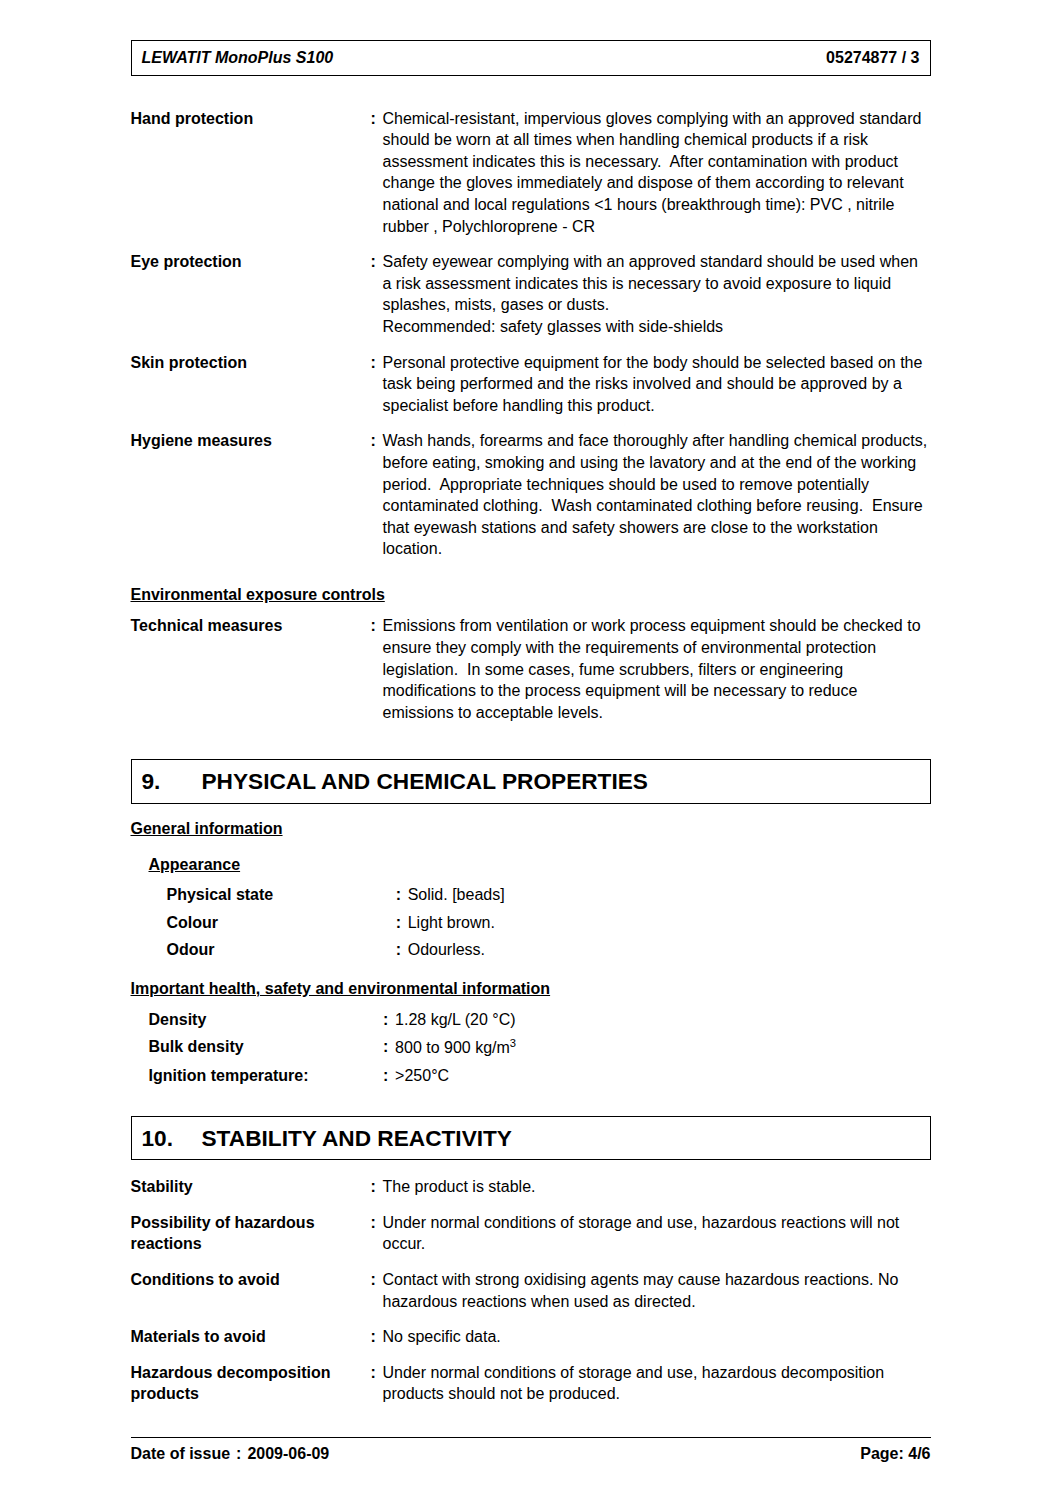LEWATIT MonoPlus S100 05274877 / 3
| Hand protection | : | Chemical-resistant, impervious gloves complying with an approved standard should be worn at all times when handling chemical products if a risk assessment indicates this is necessary. After contamination with product change the gloves immediately and dispose of them according to relevant national and local regulations <1 hours (breakthrough time): PVC , nitrile rubber , Polychloroprene - CR |
| Eye protection | : | Safety eyewear complying with an approved standard should be used when a risk assessment indicates this is necessary to avoid exposure to liquid splashes, mists, gases or dusts. Recommended: safety glasses with side-shields |
| Skin protection | : | Personal protective equipment for the body should be selected based on the task being performed and the risks involved and should be approved by a specialist before handling this product. |
| Hygiene measures | : | Wash hands, forearms and face thoroughly after handling chemical products, before eating, smoking and using the lavatory and at the end of the working period. Appropriate techniques should be used to remove potentially contaminated clothing. Wash contaminated clothing before reusing. Ensure that eyewash stations and safety showers are close to the workstation location. |
Environmental exposure controls
| Technical measures | : | Emissions from ventilation or work process equipment should be checked to ensure they comply with the requirements of environmental protection legislation. In some cases, fume scrubbers, filters or engineering modifications to the process equipment will be necessary to reduce emissions to acceptable levels. |
9. PHYSICAL AND CHEMICAL PROPERTIES
General information
Appearance
| Physical state | : | Solid. [beads] |
| Colour | : | Light brown. |
| Odour | : | Odourless. |
Important health, safety and environmental information
| Density | : | 1.28 kg/L (20 °C) |
| Bulk density | : | 800 to 900 kg/m 3 |
| Ignition temperature: | : | >250°C |
10. STABILITY AND REACTIVITY
| Stability | : | The product is stable. |
| Possibility of hazardous reactions | : | Under normal conditions of storage and use, hazardous reactions will not occur. |
| Conditions to avoid | : | Contact with strong oxidising agents may cause hazardous reactions. No hazardous reactions when used as directed. |
| Materials to avoid | : | No specific data. |
| Hazardous decomposition products | : | Under normal conditions of storage and use, hazardous decomposition products should not be produced. |
Date of issue: 2009-06-09
Page: 4/6